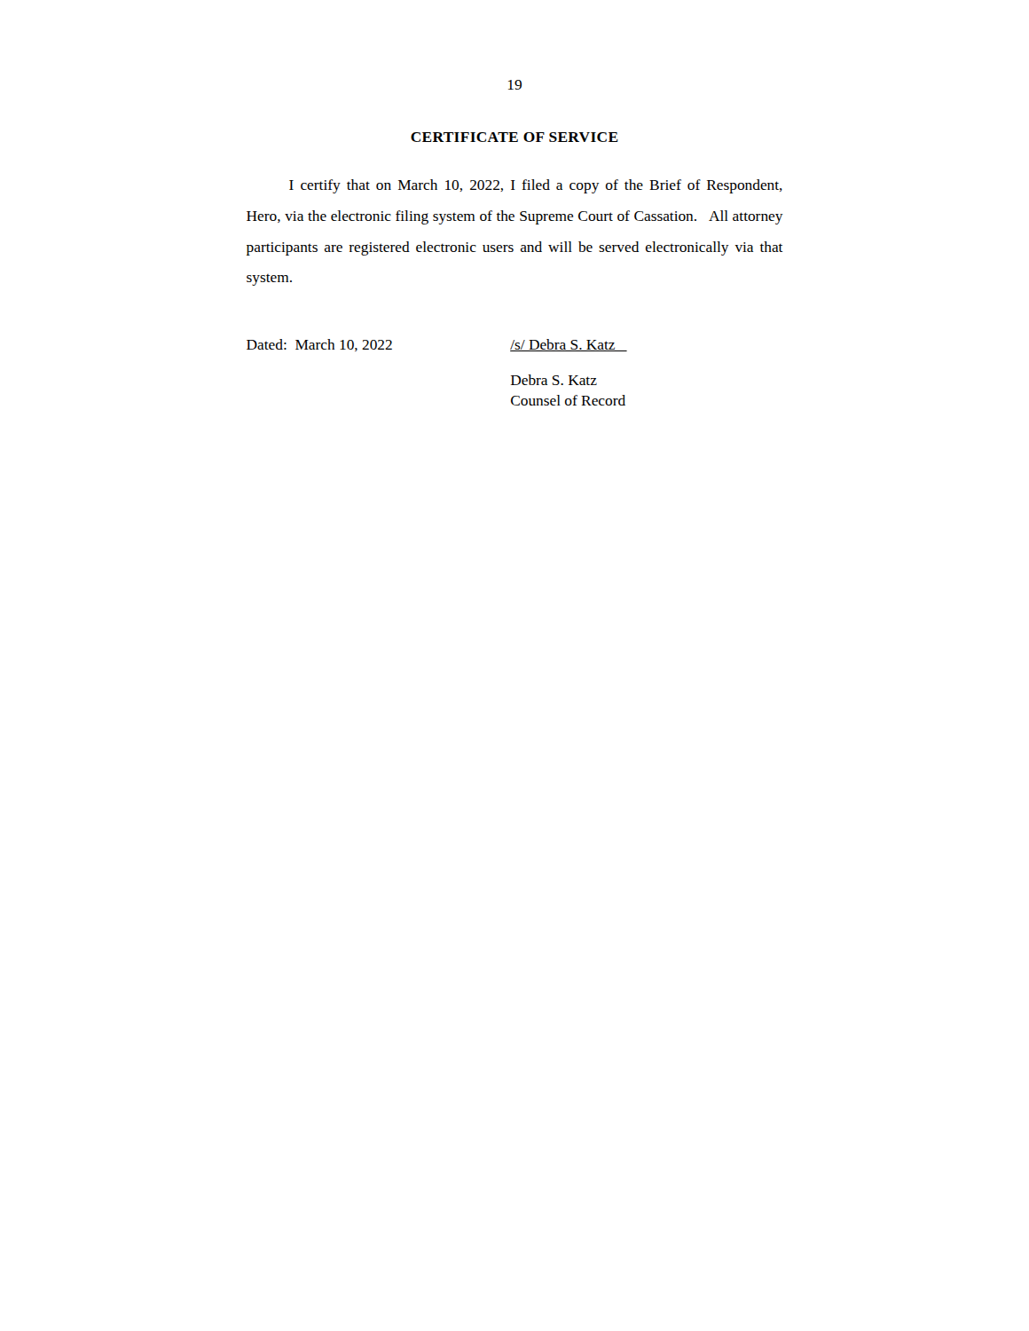19
CERTIFICATE OF SERVICE
I certify that on March 10, 2022, I filed a copy of the Brief of Respondent, Hero, via the electronic filing system of the Supreme Court of Cassation. All attorney participants are registered electronic users and will be served electronically via that system.
Dated: March 10, 2022
/s/ Debra S. Katz
Debra S. Katz
Counsel of Record